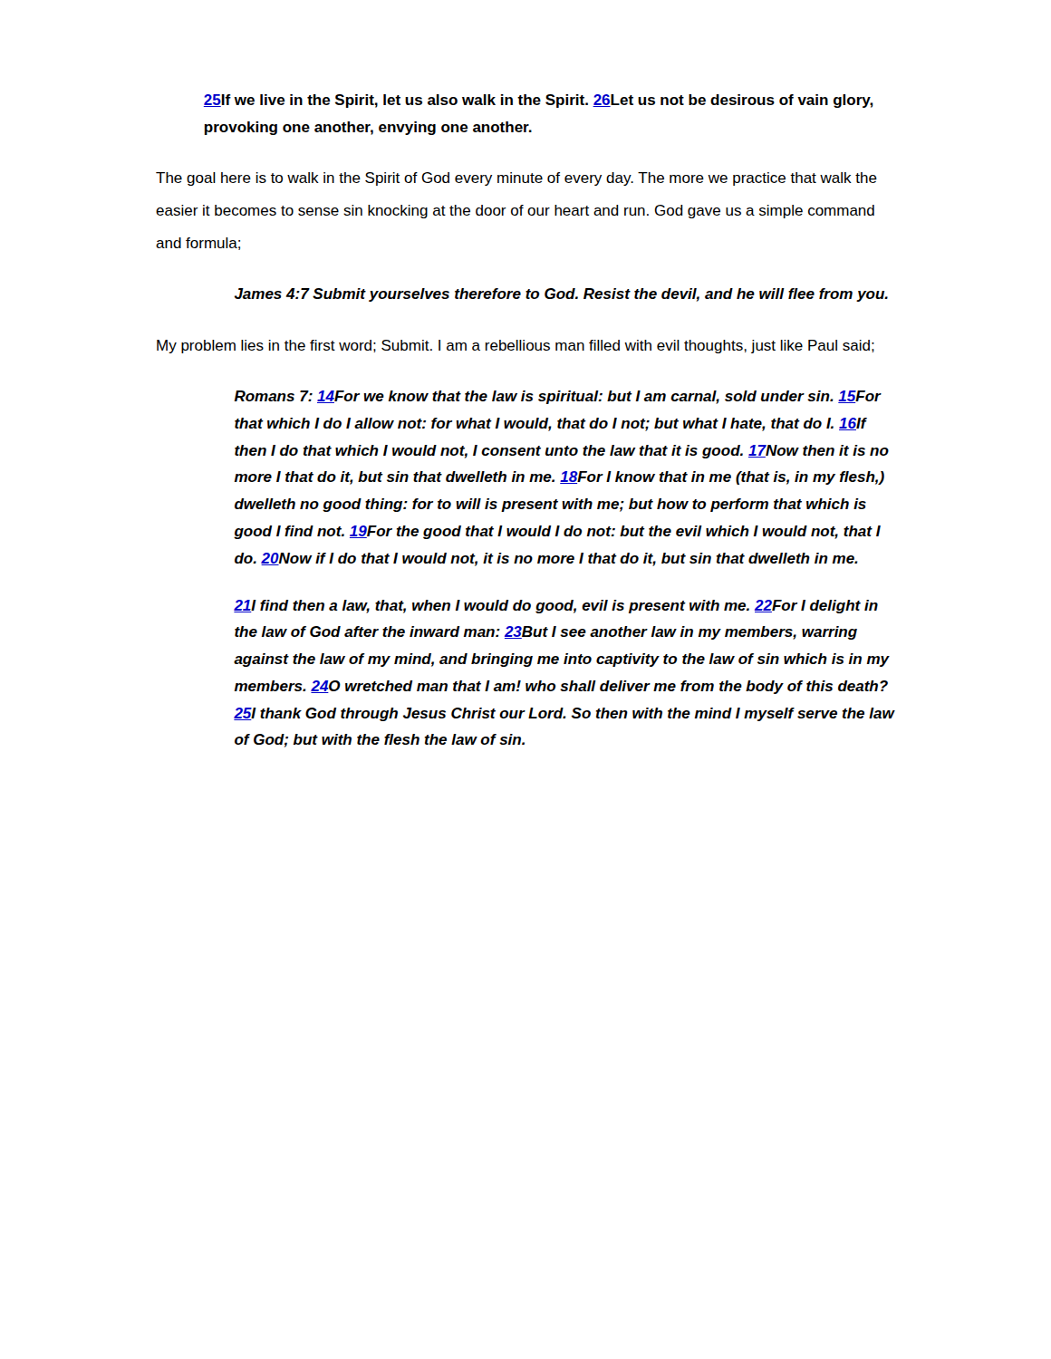25 If we live in the Spirit, let us also walk in the Spirit. 26 Let us not be desirous of vain glory, provoking one another, envying one another.
The goal here is to walk in the Spirit of God every minute of every day. The more we practice that walk the easier it becomes to sense sin knocking at the door of our heart and run. God gave us a simple command and formula;
James 4:7 Submit yourselves therefore to God. Resist the devil, and he will flee from you.
My problem lies in the first word; Submit. I am a rebellious man filled with evil thoughts, just like Paul said;
Romans 7: 14 For we know that the law is spiritual: but I am carnal, sold under sin. 15 For that which I do I allow not: for what I would, that do I not; but what I hate, that do I. 16 If then I do that which I would not, I consent unto the law that it is good. 17 Now then it is no more I that do it, but sin that dwelleth in me. 18 For I know that in me (that is, in my flesh,) dwelleth no good thing: for to will is present with me; but how to perform that which is good I find not. 19 For the good that I would I do not: but the evil which I would not, that I do. 20 Now if I do that I would not, it is no more I that do it, but sin that dwelleth in me.
21 I find then a law, that, when I would do good, evil is present with me. 22 For I delight in the law of God after the inward man: 23 But I see another law in my members, warring against the law of my mind, and bringing me into captivity to the law of sin which is in my members. 24 O wretched man that I am! who shall deliver me from the body of this death? 25 I thank God through Jesus Christ our Lord. So then with the mind I myself serve the law of God; but with the flesh the law of sin.